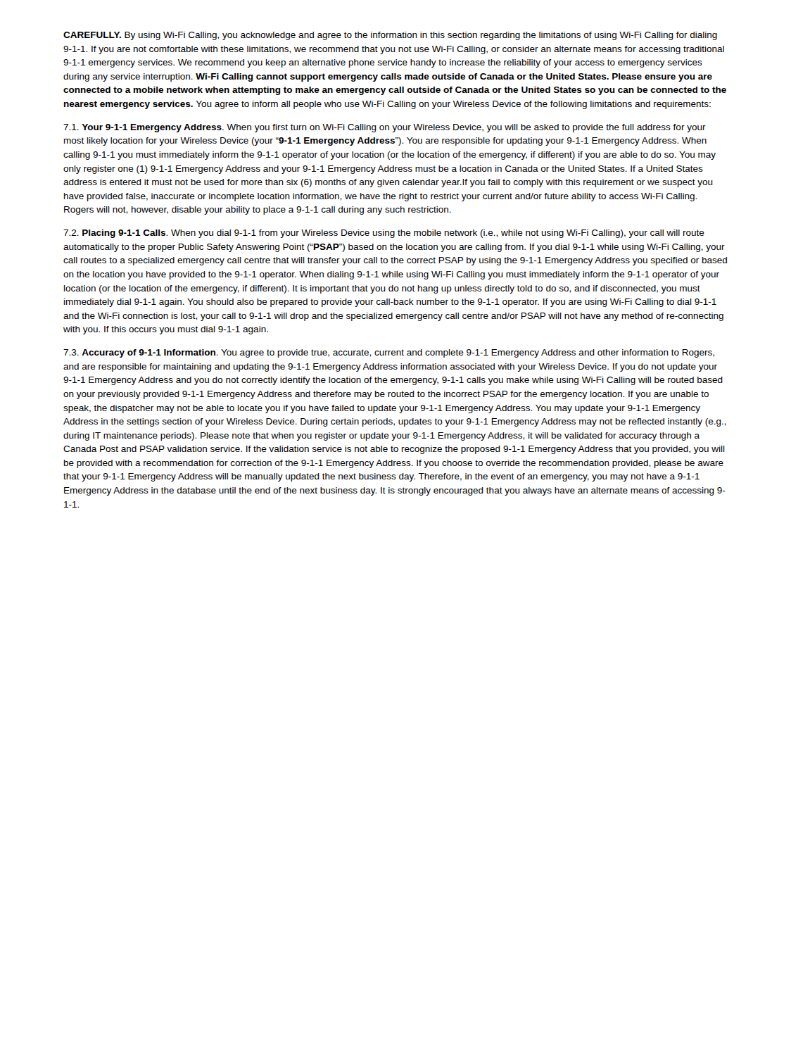CAREFULLY. By using Wi-Fi Calling, you acknowledge and agree to the information in this section regarding the limitations of using Wi-Fi Calling for dialing 9-1-1. If you are not comfortable with these limitations, we recommend that you not use Wi-Fi Calling, or consider an alternate means for accessing traditional 9-1-1 emergency services. We recommend you keep an alternative phone service handy to increase the reliability of your access to emergency services during any service interruption. Wi-Fi Calling cannot support emergency calls made outside of Canada or the United States. Please ensure you are connected to a mobile network when attempting to make an emergency call outside of Canada or the United States so you can be connected to the nearest emergency services. You agree to inform all people who use Wi-Fi Calling on your Wireless Device of the following limitations and requirements:
7.1. Your 9-1-1 Emergency Address. When you first turn on Wi-Fi Calling on your Wireless Device, you will be asked to provide the full address for your most likely location for your Wireless Device (your “9-1-1 Emergency Address”). You are responsible for updating your 9-1-1 Emergency Address. When calling 9-1-1 you must immediately inform the 9-1-1 operator of your location (or the location of the emergency, if different) if you are able to do so. You may only register one (1) 9-1-1 Emergency Address and your 9-1-1 Emergency Address must be a location in Canada or the United States. If a United States address is entered it must not be used for more than six (6) months of any given calendar year.If you fail to comply with this requirement or we suspect you have provided false, inaccurate or incomplete location information, we have the right to restrict your current and/or future ability to access Wi-Fi Calling. Rogers will not, however, disable your ability to place a 9-1-1 call during any such restriction.
7.2. Placing 9-1-1 Calls. When you dial 9-1-1 from your Wireless Device using the mobile network (i.e., while not using Wi-Fi Calling), your call will route automatically to the proper Public Safety Answering Point (“PSAP”) based on the location you are calling from. If you dial 9-1-1 while using Wi-Fi Calling, your call routes to a specialized emergency call centre that will transfer your call to the correct PSAP by using the 9-1-1 Emergency Address you specified or based on the location you have provided to the 9-1-1 operator. When dialing 9-1-1 while using Wi-Fi Calling you must immediately inform the 9-1-1 operator of your location (or the location of the emergency, if different). It is important that you do not hang up unless directly told to do so, and if disconnected, you must immediately dial 9-1-1 again. You should also be prepared to provide your call-back number to the 9-1-1 operator. If you are using Wi-Fi Calling to dial 9-1-1 and the Wi-Fi connection is lost, your call to 9-1-1 will drop and the specialized emergency call centre and/or PSAP will not have any method of re-connecting with you. If this occurs you must dial 9-1-1 again.
7.3. Accuracy of 9-1-1 Information. You agree to provide true, accurate, current and complete 9-1-1 Emergency Address and other information to Rogers, and are responsible for maintaining and updating the 9-1-1 Emergency Address information associated with your Wireless Device. If you do not update your 9-1-1 Emergency Address and you do not correctly identify the location of the emergency, 9-1-1 calls you make while using Wi-Fi Calling will be routed based on your previously provided 9-1-1 Emergency Address and therefore may be routed to the incorrect PSAP for the emergency location. If you are unable to speak, the dispatcher may not be able to locate you if you have failed to update your 9-1-1 Emergency Address. You may update your 9-1-1 Emergency Address in the settings section of your Wireless Device. During certain periods, updates to your 9-1-1 Emergency Address may not be reflected instantly (e.g., during IT maintenance periods). Please note that when you register or update your 9-1-1 Emergency Address, it will be validated for accuracy through a Canada Post and PSAP validation service. If the validation service is not able to recognize the proposed 9-1-1 Emergency Address that you provided, you will be provided with a recommendation for correction of the 9-1-1 Emergency Address. If you choose to override the recommendation provided, please be aware that your 9-1-1 Emergency Address will be manually updated the next business day. Therefore, in the event of an emergency, you may not have a 9-1-1 Emergency Address in the database until the end of the next business day. It is strongly encouraged that you always have an alternate means of accessing 9-1-1.